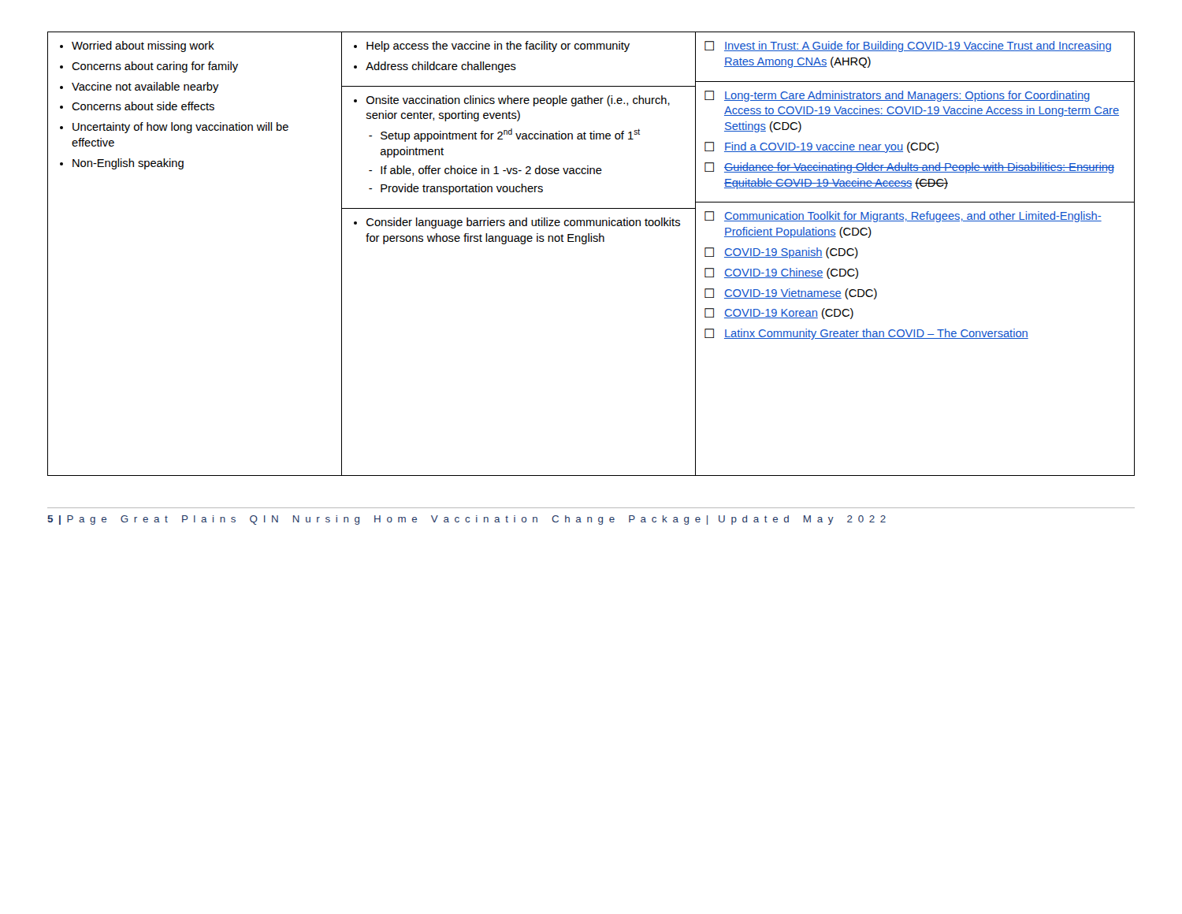| Worried about missing work Concerns about caring for family Vaccine not available nearby Concerns about side effects Uncertainty of how long vaccination will be effective Non-English speaking | / Help access the vaccine in the facility or community Address childcare challenges / / Onsite vaccination clinics where people gather (i.e., church, senior center, sporting events) Setup appointment for 2 nd vaccination at time of 1 st appointment If able, offer choice in 1 -vs- 2 dose vaccine Provide transportation vouchers / / Consider language barriers and utilize communication toolkits for persons whose first language is not English / | / Invest in Trust: A Guide for Building COVID-19 Vaccine Trust and Increasing Rates Among CNAs (AHRQ) / / Long-term Care Administrators and Managers: Options for Coordinating Access to COVID-19 Vaccines: COVID-19 Vaccine Access in Long-term Care Settings (CDC) Find a COVID-19 vaccine near you (CDC) Guidance for Vaccinating Older Adults and People with Disabilities: Ensuring Equitable COVID-19 Vaccine Access (CDC) / / Communication Toolkit for Migrants, Refugees, and other Limited-English-Proficient Populations (CDC) COVID-19 Spanish (CDC) COVID-19 Chinese (CDC) COVID-19 Vietnamese (CDC) COVID-19 Korean (CDC) Latinx Community Greater than COVID – The Conversation / |
5 | P a g e G r e a t P l a i n s Q I N N u r s i n g H o m e V a c c i n a t i o n C h a n g e P a c k a g e | U p d a t e d M a y 2 0 2 2